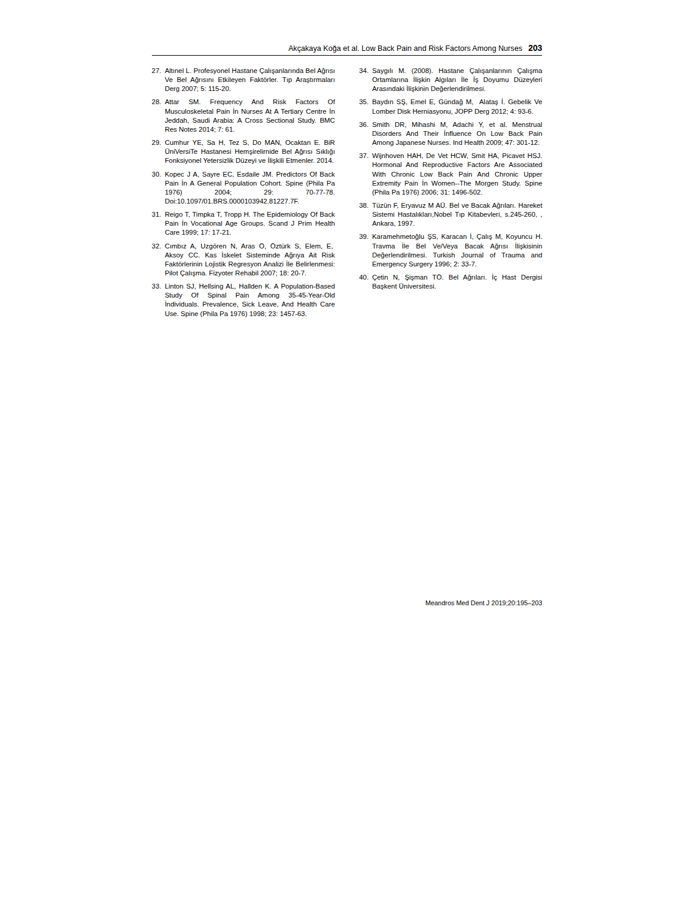Akçakaya Koğa et al. Low Back Pain and Risk Factors Among Nurses203
Altınel L. Profesyonel Hastane Çalışanlarında Bel Ağrısı Ve Bel Ağrısını Etkileyen Faktörler. Tıp Araştırmaları Derg 2007; 5: 115-20.
Attar SM. Frequency And Risk Factors Of Musculoskeletal Pain İn Nurses At A Tertiary Centre İn Jeddah, Saudi Arabia: A Cross Sectional Study. BMC Res Notes 2014; 7: 61.
Cumhur YE, Sa H, Tez S, Do MAN, Ocaktan E. BiR ÜniVersiTe Hastanesi Hemşirelirnide Bel Ağrısı Sıklığı Fonksiyonel Yetersizlik Düzeyi ve İlişkili Etmenler. 2014.
Kopec J A, Sayre EC, Esdaile JM. Predictors Of Back Pain İn A General Population Cohort. Spine (Phila Pa 1976) 2004; 29: 70-77-78. Doi:10.1097/01.BRS.0000103942.81227.7F.
Reigo T, Timpka T, Tropp H. The Epidemiology Of Back Pain İn Vocational Age Groups. Scand J Prim Health Care 1999; 17: 17-21.
Cımbız A, Uzgören N, Aras Ö, Öztürk S, Elem, E, Aksoy CC. Kas İskelet Sisteminde Ağrıya Ait Risk Faktörlerinin Lojistik Regresyon Analizi İle Belirlenmesi: Pilot Çalışma. Fizyoter Rehabil 2007; 18: 20-7.
Linton SJ, Hellsing AL, Hallden K. A Population-Based Study Of Spinal Pain Among 35-45-Year-Old İndividuals. Prevalence, Sick Leave, And Health Care Use. Spine (Phila Pa 1976) 1998; 23: 1457-63.
Saygılı M. (2008). Hastane Çalışanlarının Çalışma Ortamlarına İlişkin Algıları İle İş Doyumu Düzeyleri Arasındaki İlişkinin Değerlendirilmesi.
Baydın SŞ, Emel E, Gündağ M, Alataş İ. Gebelik Ve Lomber Disk Herniasyonu, JOPP Derg 2012; 4: 93-6.
Smith DR, Mihashi M, Adachi Y, et al. Menstrual Disorders And Their İnfluence On Low Back Pain Among Japanese Nurses. Ind Health 2009; 47: 301-12.
Wijnhoven HAH, De Vet HCW, Smit HA, Picavet HSJ. Hormonal And Reproductive Factors Are Associated With Chronic Low Back Pain And Chronic Upper Extremity Pain İn Women--The Morgen Study. Spine (Phila Pa 1976) 2006; 31: 1496-502.
Tüzün F, Eryavuz M AÜ. Bel ve Bacak Ağrıları. Hareket Sistemi Hastalıkları,Nobel Tıp Kitabevleri, s.245-260, , Ankara, 1997.
Karamehmetoğlu ŞS, Karacan İ, Çalış M, Koyuncu H. Travma İle Bel Ve/Veya Bacak Ağrısı İlişkisinin Değerlendirilmesi. Turkish Journal of Trauma and Emergency Surgery 1996; 2: 33-7.
Çetin N, Şişman TÖ. Bel Ağrıları. İç Hast Dergisi Başkent Üniversitesi.
Meandros Med Dent J 2019;20:195–203